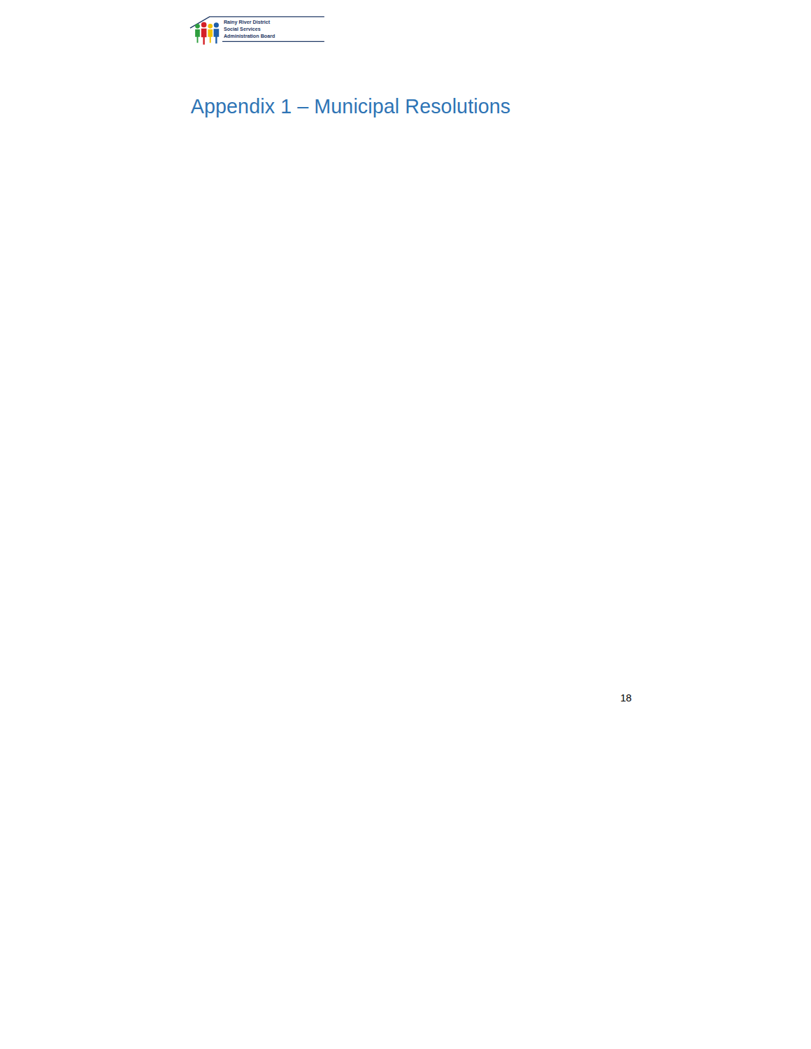Rainy River District Social Services Administration Board Rainy River District Social Services Administration Board
Appendix 1 – Municipal Resolutions
18